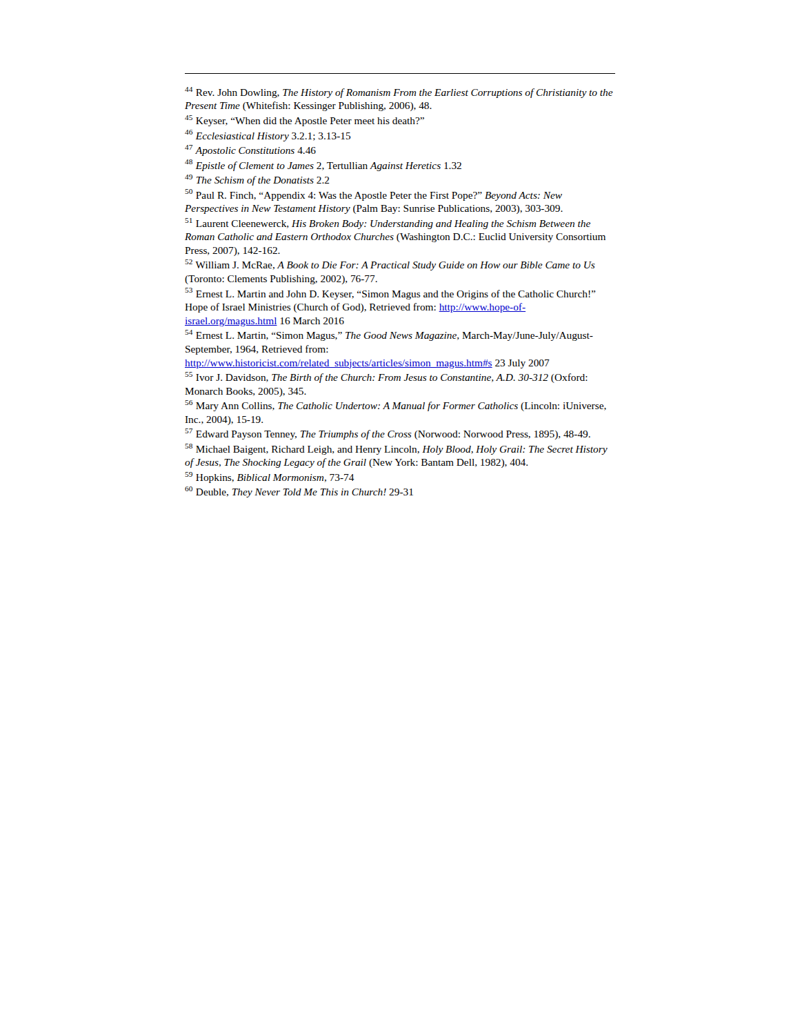44 Rev. John Dowling, The History of Romanism From the Earliest Corruptions of Christianity to the Present Time (Whitefish: Kessinger Publishing, 2006), 48.
45 Keyser, “When did the Apostle Peter meet his death?”
46 Ecclesiastical History 3.2.1; 3.13-15
47 Apostolic Constitutions 4.46
48 Epistle of Clement to James 2, Tertullian Against Heretics 1.32
49 The Schism of the Donatists 2.2
50 Paul R. Finch, “Appendix 4: Was the Apostle Peter the First Pope?” Beyond Acts: New Perspectives in New Testament History (Palm Bay: Sunrise Publications, 2003), 303-309.
51 Laurent Cleenewerck, His Broken Body: Understanding and Healing the Schism Between the Roman Catholic and Eastern Orthodox Churches (Washington D.C.: Euclid University Consortium Press, 2007), 142-162.
52 William J. McRae, A Book to Die For: A Practical Study Guide on How our Bible Came to Us (Toronto: Clements Publishing, 2002), 76-77.
53 Ernest L. Martin and John D. Keyser, “Simon Magus and the Origins of the Catholic Church!” Hope of Israel Ministries (Church of God), Retrieved from: http://www.hope-of-israel.org/magus.html 16 March 2016
54 Ernest L. Martin, “Simon Magus,” The Good News Magazine, March-May/June-July/August-September, 1964, Retrieved from: http://www.historicist.com/related_subjects/articles/simon_magus.htm#s 23 July 2007
55 Ivor J. Davidson, The Birth of the Church: From Jesus to Constantine, A.D. 30-312 (Oxford: Monarch Books, 2005), 345.
56 Mary Ann Collins, The Catholic Undertow: A Manual for Former Catholics (Lincoln: iUniverse, Inc., 2004), 15-19.
57 Edward Payson Tenney, The Triumphs of the Cross (Norwood: Norwood Press, 1895), 48-49.
58 Michael Baigent, Richard Leigh, and Henry Lincoln, Holy Blood, Holy Grail: The Secret History of Jesus, The Shocking Legacy of the Grail (New York: Bantam Dell, 1982), 404.
59 Hopkins, Biblical Mormonism, 73-74
60 Deuble, They Never Told Me This in Church! 29-31